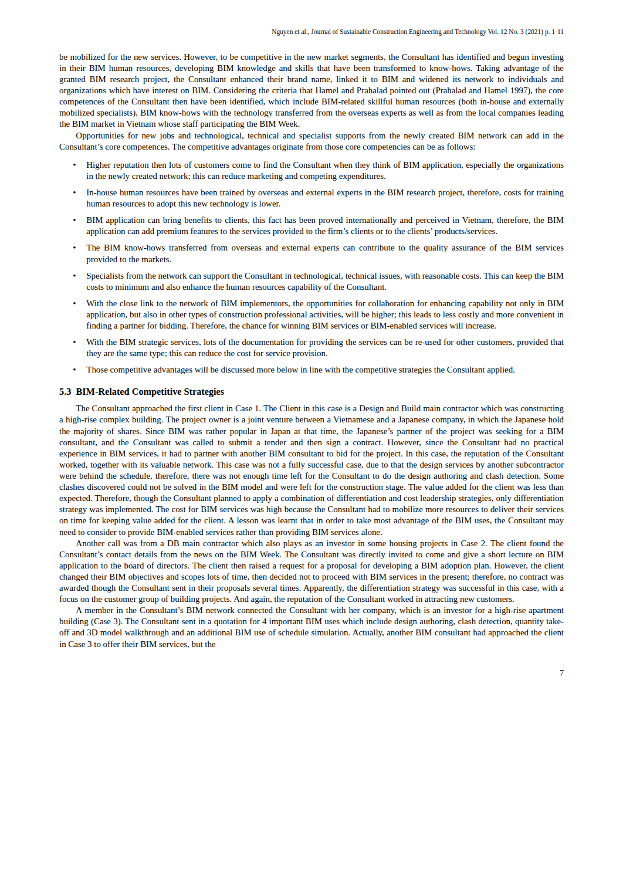Nguyen et al., Journal of Sustainable Construction Engineering and Technology Vol. 12 No. 3 (2021) p. 1-11
be mobilized for the new services. However, to be competitive in the new market segments, the Consultant has identified and begun investing in their BIM human resources, developing BIM knowledge and skills that have been transformed to know-hows. Taking advantage of the granted BIM research project, the Consultant enhanced their brand name, linked it to BIM and widened its network to individuals and organizations which have interest on BIM. Considering the criteria that Hamel and Prahalad pointed out (Prahalad and Hamel 1997), the core competences of the Consultant then have been identified, which include BIM-related skillful human resources (both in-house and externally mobilized specialists), BIM know-hows with the technology transferred from the overseas experts as well as from the local companies leading the BIM market in Vietnam whose staff participating the BIM Week.
Opportunities for new jobs and technological, technical and specialist supports from the newly created BIM network can add in the Consultant’s core competences. The competitive advantages originate from those core competencies can be as follows:
Higher reputation then lots of customers come to find the Consultant when they think of BIM application, especially the organizations in the newly created network; this can reduce marketing and competing expenditures.
In-house human resources have been trained by overseas and external experts in the BIM research project, therefore, costs for training human resources to adopt this new technology is lower.
BIM application can bring benefits to clients, this fact has been proved internationally and perceived in Vietnam, therefore, the BIM application can add premium features to the services provided to the firm’s clients or to the clients’ products/services.
The BIM know-hows transferred from overseas and external experts can contribute to the quality assurance of the BIM services provided to the markets.
Specialists from the network can support the Consultant in technological, technical issues, with reasonable costs. This can keep the BIM costs to minimum and also enhance the human resources capability of the Consultant.
With the close link to the network of BIM implementors, the opportunities for collaboration for enhancing capability not only in BIM application, but also in other types of construction professional activities, will be higher; this leads to less costly and more convenient in finding a partner for bidding. Therefore, the chance for winning BIM services or BIM-enabled services will increase.
With the BIM strategic services, lots of the documentation for providing the services can be re-used for other customers, provided that they are the same type; this can reduce the cost for service provision.
Those competitive advantages will be discussed more below in line with the competitive strategies the Consultant applied.
5.3 BIM-Related Competitive Strategies
The Consultant approached the first client in Case 1. The Client in this case is a Design and Build main contractor which was constructing a high-rise complex building. The project owner is a joint venture between a Vietnamese and a Japanese company, in which the Japanese hold the majority of shares. Since BIM was rather popular in Japan at that time, the Japanese’s partner of the project was seeking for a BIM consultant, and the Consultant was called to submit a tender and then sign a contract. However, since the Consultant had no practical experience in BIM services, it had to partner with another BIM consultant to bid for the project. In this case, the reputation of the Consultant worked, together with its valuable network. This case was not a fully successful case, due to that the design services by another subcontractor were behind the schedule, therefore, there was not enough time left for the Consultant to do the design authoring and clash detection. Some clashes discovered could not be solved in the BIM model and were left for the construction stage. The value added for the client was less than expected. Therefore, though the Consultant planned to apply a combination of differentiation and cost leadership strategies, only differentiation strategy was implemented. The cost for BIM services was high because the Consultant had to mobilize more resources to deliver their services on time for keeping value added for the client. A lesson was learnt that in order to take most advantage of the BIM uses, the Consultant may need to consider to provide BIM-enabled services rather than providing BIM services alone.
Another call was from a DB main contractor which also plays as an investor in some housing projects in Case 2. The client found the Consultant’s contact details from the news on the BIM Week. The Consultant was directly invited to come and give a short lecture on BIM application to the board of directors. The client then raised a request for a proposal for developing a BIM adoption plan. However, the client changed their BIM objectives and scopes lots of time, then decided not to proceed with BIM services in the present; therefore, no contract was awarded though the Consultant sent in their proposals several times. Apparently, the differentiation strategy was successful in this case, with a focus on the customer group of building projects. And again, the reputation of the Consultant worked in attracting new customers.
A member in the Consultant’s BIM network connected the Consultant with her company, which is an investor for a high-rise apartment building (Case 3). The Consultant sent in a quotation for 4 important BIM uses which include design authoring, clash detection, quantity take-off and 3D model walkthrough and an additional BIM use of schedule simulation. Actually, another BIM consultant had approached the client in Case 3 to offer their BIM services, but the
7